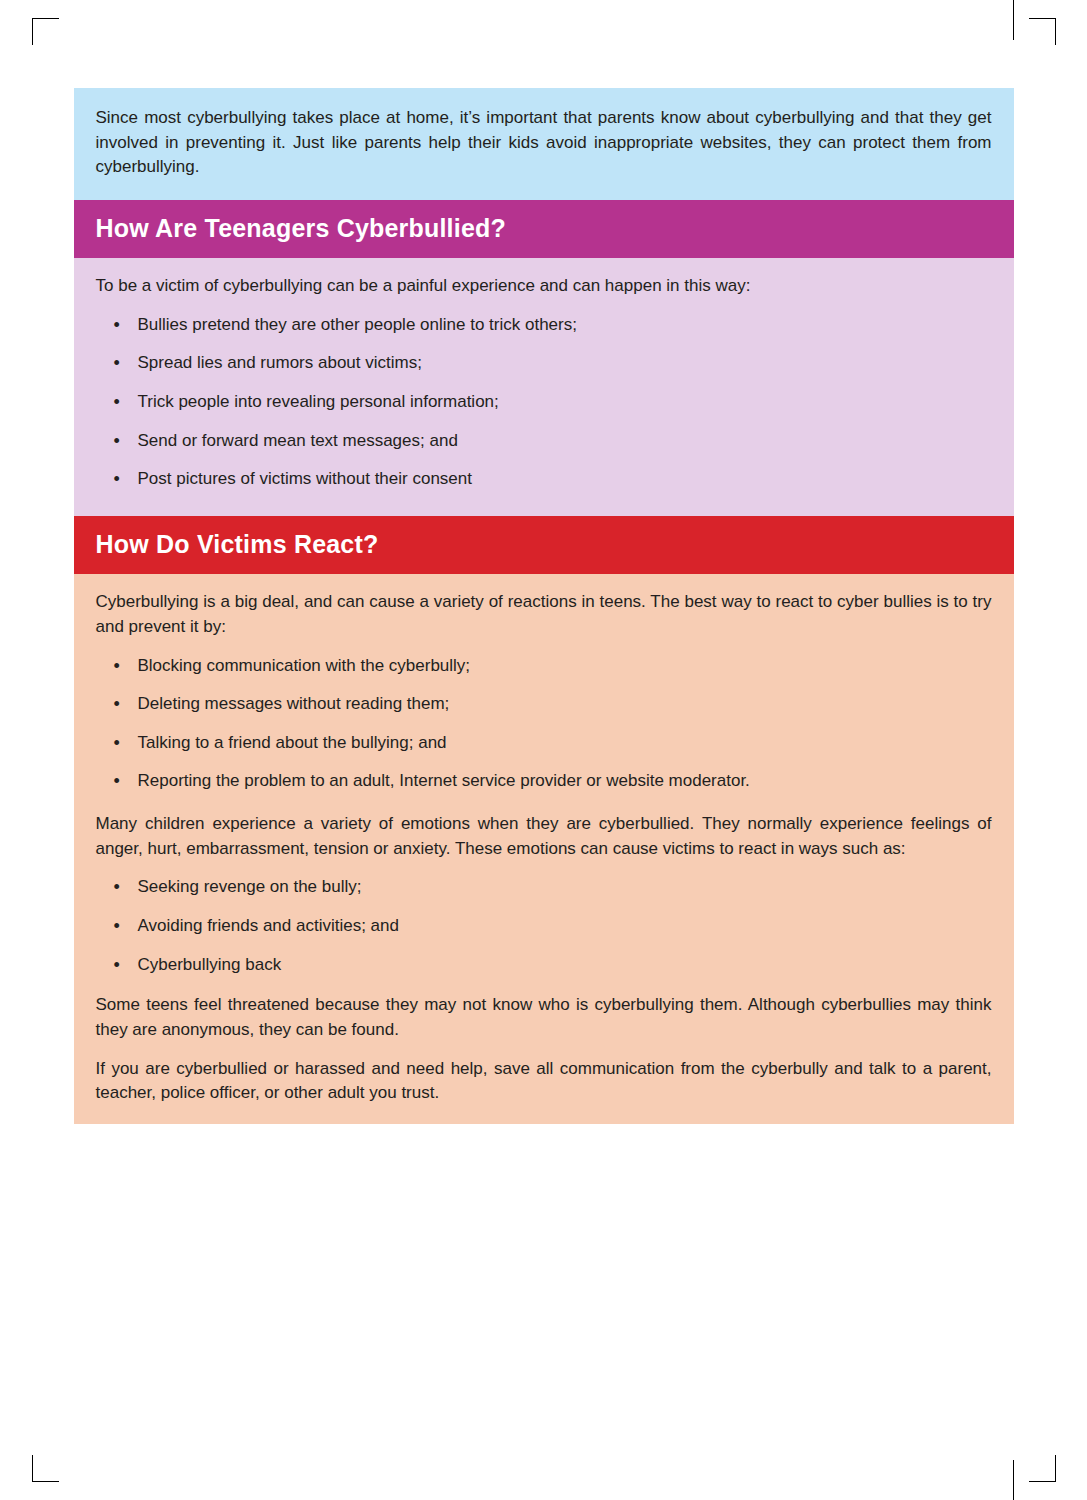Since most cyberbullying takes place at home, it’s important that parents know about cyberbullying and that they get involved in preventing it. Just like parents help their kids avoid inappropriate websites, they can protect them from cyberbullying.
How Are Teenagers Cyberbullied?
To be a victim of cyberbullying can be a painful experience and can happen in this way:
Bullies pretend they are other people online to trick others;
Spread lies and rumors about victims;
Trick people into revealing personal information;
Send or forward mean text messages; and
Post pictures of victims without their consent
How Do Victims React?
Cyberbullying is a big deal, and can cause a variety of reactions in teens. The best way to react to cyber bullies is to try and prevent it by:
Blocking communication with the cyberbully;
Deleting messages without reading them;
Talking to a friend about the bullying; and
Reporting the problem to an adult, Internet service provider or website moderator.
Many children experience a variety of emotions when they are cyberbullied. They normally experience feelings of anger, hurt, embarrassment, tension or anxiety. These emotions can cause victims to react in ways such as:
Seeking revenge on the bully;
Avoiding friends and activities; and
Cyberbullying back
Some teens feel threatened because they may not know who is cyberbullying them. Although cyberbullies may think they are anonymous, they can be found.
If you are cyberbullied or harassed and need help, save all communication from the cyberbully and talk to a parent, teacher, police officer, or other adult you trust.